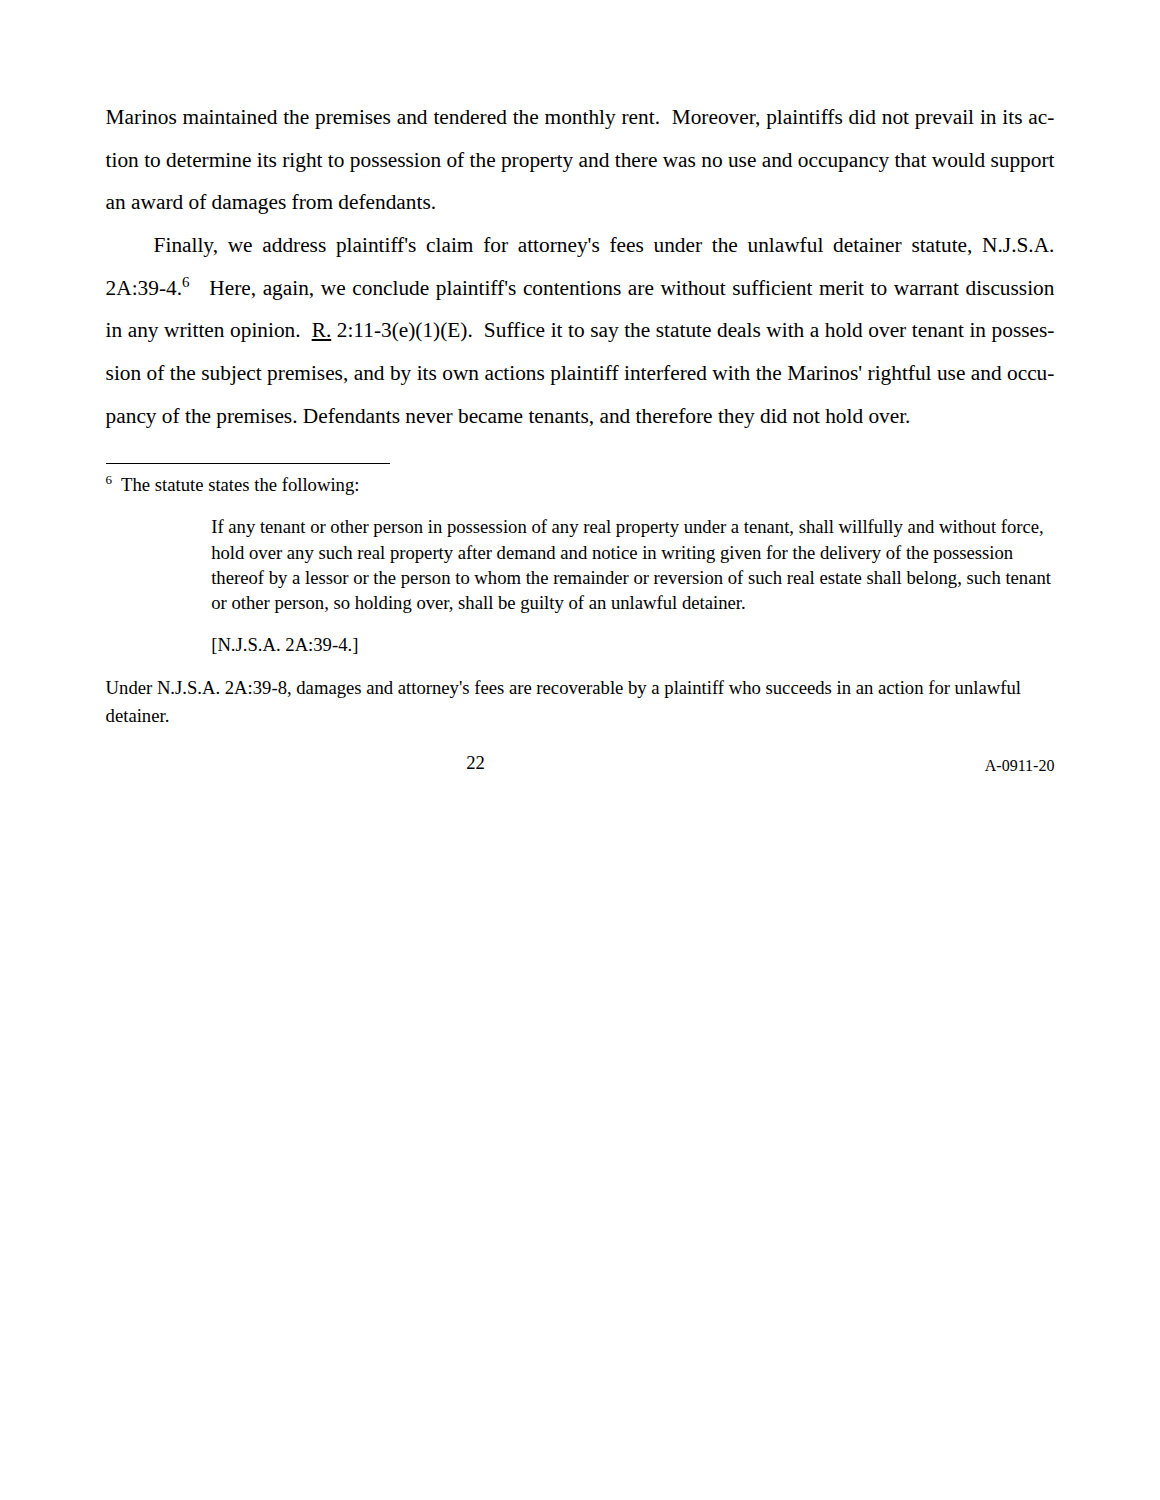Marinos maintained the premises and tendered the monthly rent. Moreover, plaintiffs did not prevail in its action to determine its right to possession of the property and there was no use and occupancy that would support an award of damages from defendants.
Finally, we address plaintiff's claim for attorney's fees under the unlawful detainer statute, N.J.S.A. 2A:39-4.6 Here, again, we conclude plaintiff's contentions are without sufficient merit to warrant discussion in any written opinion. R. 2:11-3(e)(1)(E). Suffice it to say the statute deals with a hold over tenant in possession of the subject premises, and by its own actions plaintiff interfered with the Marinos' rightful use and occupancy of the premises. Defendants never became tenants, and therefore they did not hold over.
6 The statute states the following:
If any tenant or other person in possession of any real property under a tenant, shall willfully and without force, hold over any such real property after demand and notice in writing given for the delivery of the possession thereof by a lessor or the person to whom the remainder or reversion of such real estate shall belong, such tenant or other person, so holding over, shall be guilty of an unlawful detainer.
[N.J.S.A. 2A:39-4.]
Under N.J.S.A. 2A:39-8, damages and attorney's fees are recoverable by a plaintiff who succeeds in an action for unlawful detainer.
22 A-0911-20